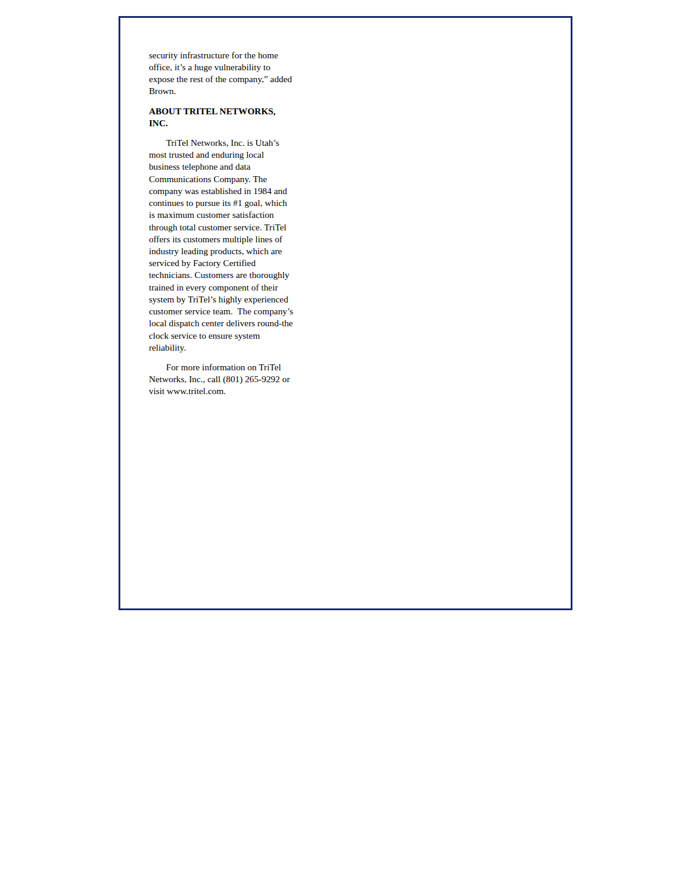security infrastructure for the home office, it’s a huge vulnerability to expose the rest of the company,” added Brown.
ABOUT TRITEL NETWORKS, INC.
TriTel Networks, Inc. is Utah’s most trusted and enduring local business telephone and data Communications Company. The company was established in 1984 and continues to pursue its #1 goal, which is maximum customer satisfaction through total customer service. TriTel offers its customers multiple lines of industry leading products, which are serviced by Factory Certified technicians. Customers are thoroughly trained in every component of their system by TriTel’s highly experienced customer service team. The company’s local dispatch center delivers round-the clock service to ensure system reliability.
For more information on TriTel Networks, Inc., call (801) 265-9292 or visit www.tritel.com.